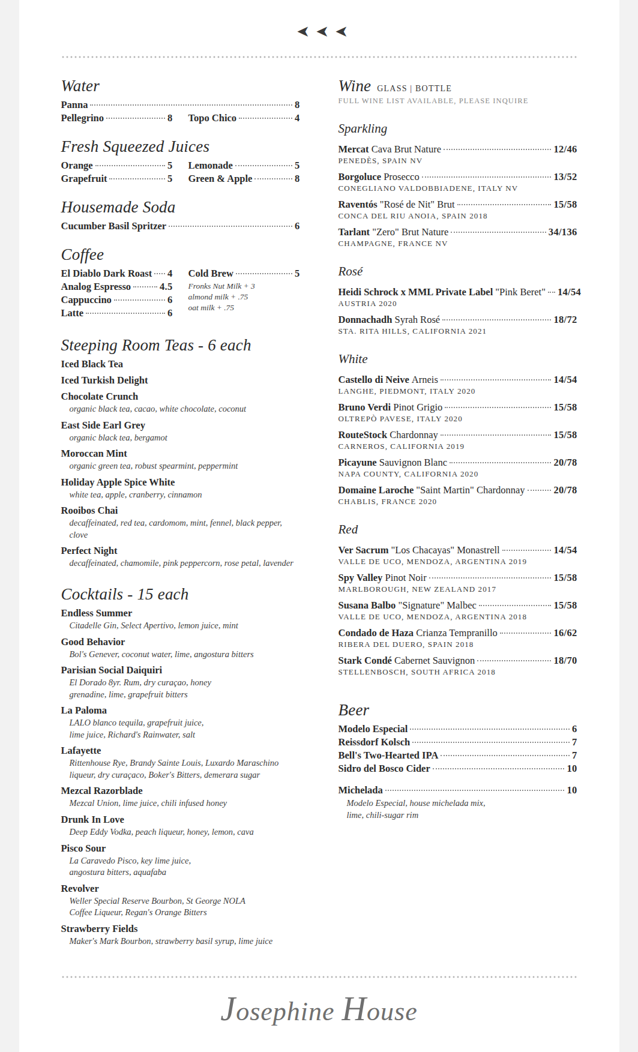➤➤➤
Water
Panna 8
Pellegrino 8
Topo Chico 4
Fresh Squeezed Juices
Orange 5
Lemonade 5
Grapefruit 5
Green & Apple 8
Housemade Soda
Cucumber Basil Spritzer 6
Coffee
El Diablo Dark Roast 4
Analog Espresso 4.5
Cappuccino 6
Latte 6
Cold Brew 5
Fronks Nut Milk + 3
almond milk + .75
oat milk + .75
Steeping Room Teas - 6 each
Iced Black Tea
Iced Turkish Delight
Chocolate Crunch
organic black tea, cacao, white chocolate, coconut
East Side Earl Grey
organic black tea, bergamot
Moroccan Mint
organic green tea, robust spearmint, peppermint
Holiday Apple Spice White
white tea, apple, cranberry, cinnamon
Rooibos Chai
decaffeinated, red tea, cardomom, mint, fennel, black pepper, clove
Perfect Night
decaffeinated, chamomile, pink peppercorn, rose petal, lavender
Cocktails - 15 each
Endless Summer
Citadelle Gin, Select Apertivo, lemon juice, mint
Good Behavior
Bol's Genever, coconut water, lime, angostura bitters
Parisian Social Daiquiri
El Dorado 8yr. Rum, dry curaçao, honey
grenadine, lime, grapefruit bitters
La Paloma
LALO blanco tequila, grapefruit juice,
lime juice, Richard's Rainwater, salt
Lafayette
Rittenhouse Rye, Brandy Sainte Louis, Luxardo Maraschino
liqueur, dry curaçaco, Boker's Bitters, demerara sugar
Mezcal Razorblade
Mezcal Union, lime juice, chili infused honey
Drunk In Love
Deep Eddy Vodka, peach liqueur, honey, lemon, cava
Pisco Sour
La Caravedo Pisco, key lime juice,
angostura bitters, aquafaba
Revolver
Weller Special Reserve Bourbon, St George NOLA
Coffee Liqueur, Regan's Orange Bitters
Strawberry Fields
Maker's Mark Bourbon, strawberry basil syrup, lime juice
Wine
GLASS | BOTTLE
FULL WINE LIST AVAILABLE, PLEASE INQUIRE
Sparkling
Mercat Cava Brut Nature 12/46
PENEDÈS, SPAIN NV
Borgoluce Prosecco 13/52
CONEGLIANO VALDOBBIADENE, ITALY NV
Raventós "Rosé de Nit" Brut 15/58
CONCA DEL RIU ANOIA, SPAIN 2018
Tarlant "Zero" Brut Nature 34/136
CHAMPAGNE, FRANCE NV
Rosé
Heidi Schrock x MML Private Label "Pink Beret" 14/54
AUSTRIA 2020
Donnachadh Syrah Rosé 18/72
STA. RITA HILLS, CALIFORNIA 2021
White
Castello di Neive Arneis 14/54
LANGHE, PIEDMONT, ITALY 2020
Bruno Verdi Pinot Grigio 15/58
OLTREPÒ PAVESE, ITALY 2020
RouteStock Chardonnay 15/58
CARNEROS, CALIFORNIA 2019
Picayune Sauvignon Blanc 20/78
NAPA COUNTY, CALIFORNIA 2020
Domaine Laroche "Saint Martin" Chardonnay 20/78
CHABLIS, FRANCE 2020
Red
Ver Sacrum "Los Chacayas" Monastrell 14/54
VALLE DE UCO, MENDOZA, ARGENTINA 2019
Spy Valley Pinot Noir 15/58
MARLBOROUGH, NEW ZEALAND 2017
Susana Balbo "Signature" Malbec 15/58
VALLE DE UCO, MENDOZA, ARGENTINA 2018
Condado de Haza Crianza Tempranillo 16/62
RIBERA DEL DUERO, SPAIN 2018
Stark Condé Cabernet Sauvignon 18/70
STELLENBOSCH, SOUTH AFRICA 2018
Beer
Modelo Especial 6
Reissdorf Kolsch 7
Bell's Two-Hearted IPA 7
Sidro del Bosco Cider 10
Michelada 10
Modelo Especial, house michelada mix,
lime, chili-sugar rim
Josephine House